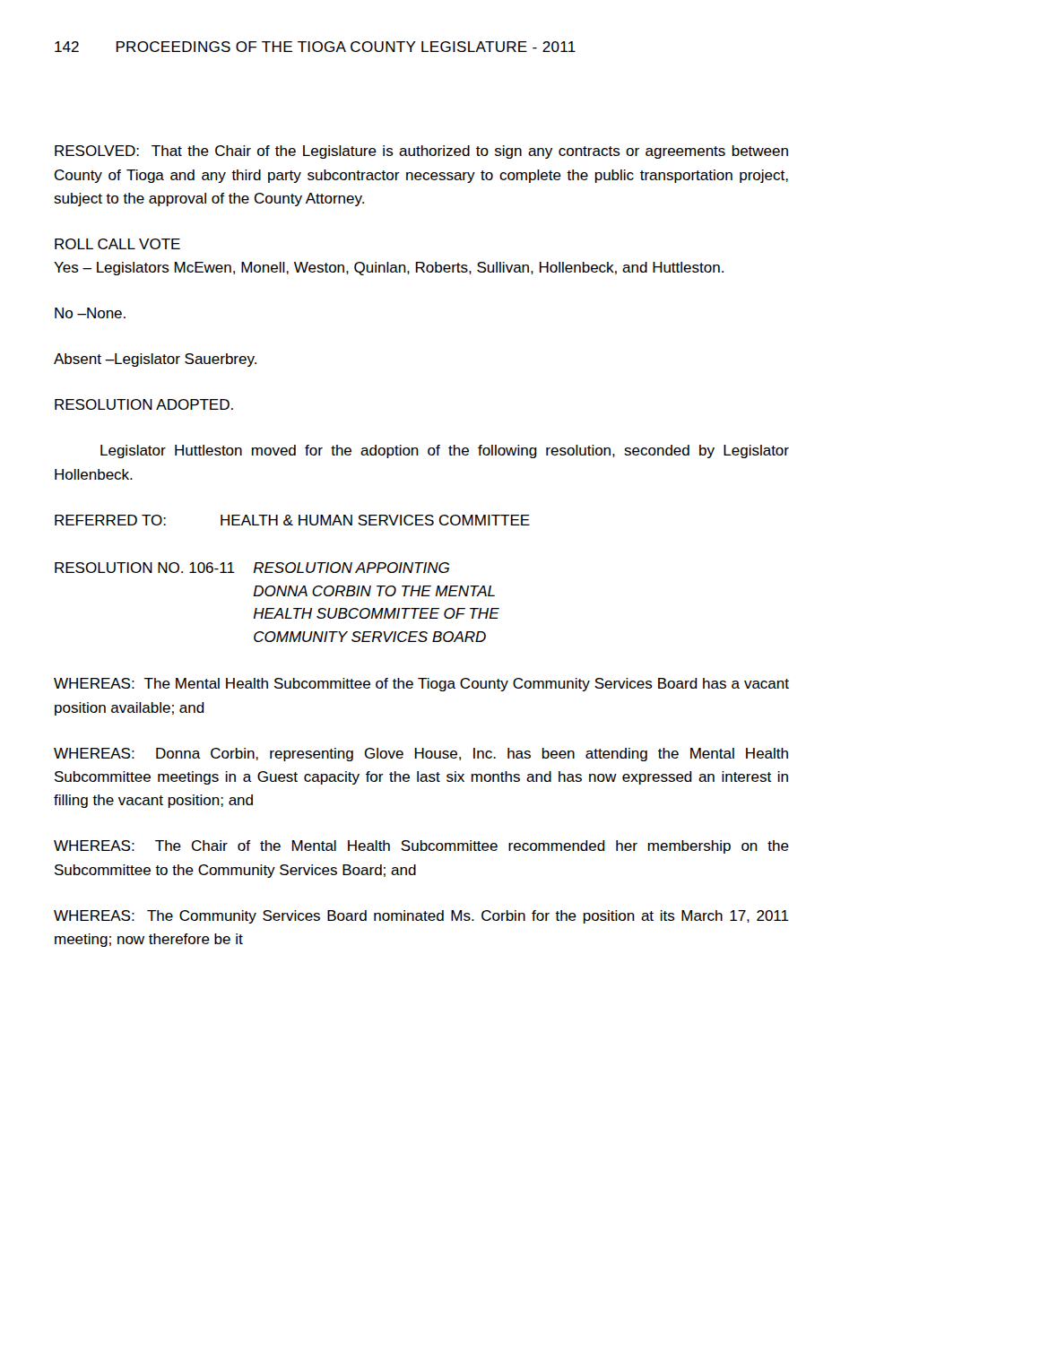142 PROCEEDINGS OF THE TIOGA COUNTY LEGISLATURE - 2011
RESOLVED: That the Chair of the Legislature is authorized to sign any contracts or agreements between County of Tioga and any third party subcontractor necessary to complete the public transportation project, subject to the approval of the County Attorney.
ROLL CALL VOTE
Yes – Legislators McEwen, Monell, Weston, Quinlan, Roberts, Sullivan, Hollenbeck, and Huttleston.
No –None.
Absent –Legislator Sauerbrey.
RESOLUTION ADOPTED.
Legislator Huttleston moved for the adoption of the following resolution, seconded by Legislator Hollenbeck.
REFERRED TO: HEALTH & HUMAN SERVICES COMMITTEE
RESOLUTION NO. 106-11
RESOLUTION APPOINTING
DONNA CORBIN TO THE MENTAL
HEALTH SUBCOMMITTEE OF THE
COMMUNITY SERVICES BOARD
WHEREAS: The Mental Health Subcommittee of the Tioga County Community Services Board has a vacant position available; and
WHEREAS: Donna Corbin, representing Glove House, Inc. has been attending the Mental Health Subcommittee meetings in a Guest capacity for the last six months and has now expressed an interest in filling the vacant position; and
WHEREAS: The Chair of the Mental Health Subcommittee recommended her membership on the Subcommittee to the Community Services Board; and
WHEREAS: The Community Services Board nominated Ms. Corbin for the position at its March 17, 2011 meeting; now therefore be it